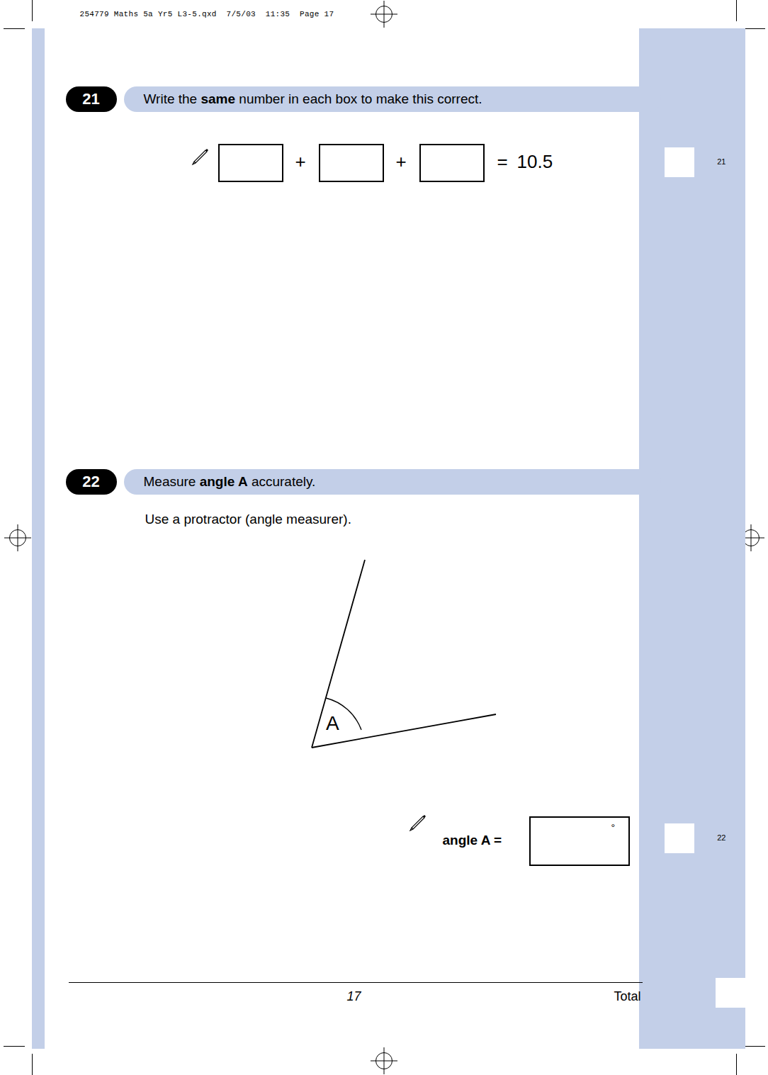254779 Maths 5a Yr5 L3-5.qxd 7/5/03 11:35 Page 17
21
Write the same number in each box to make this correct.
+
+
=
10.5
21
22
Measure angle A accurately.
Use a protractor (angle measurer).
A
angle A =
°
22
17
Total